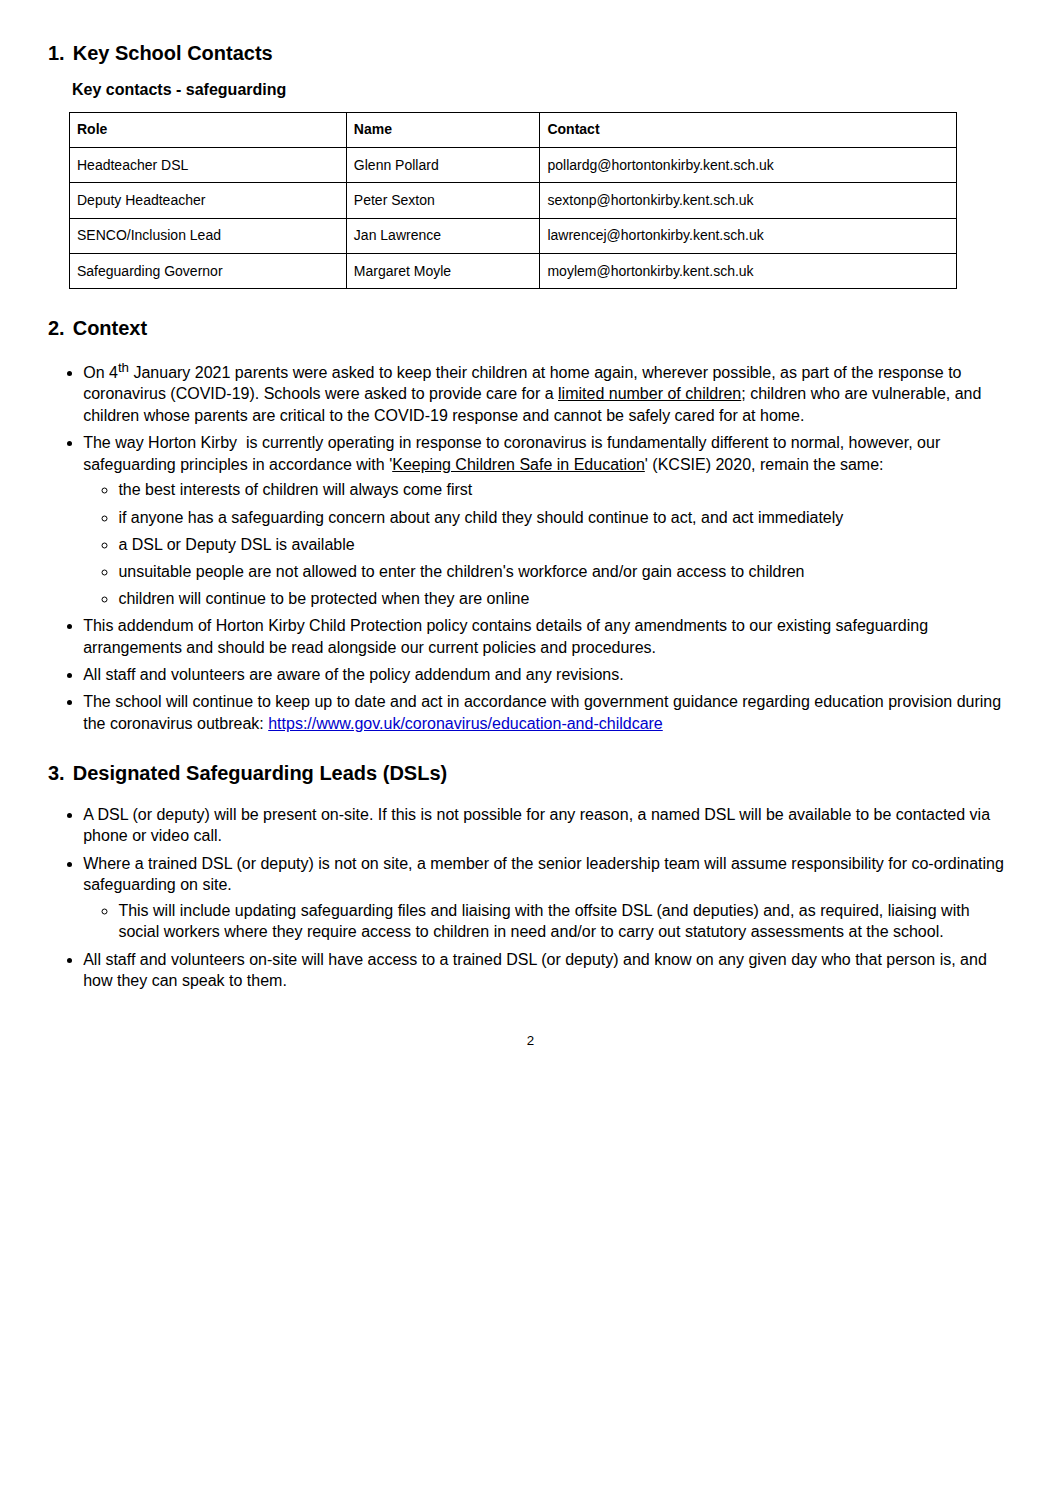1.
Key School Contacts
Key contacts - safeguarding
| Role | Name | Contact |
| --- | --- | --- |
| Headteacher DSL | Glenn Pollard | pollardg@hortontonkirby.kent.sch.uk |
| Deputy Headteacher | Peter Sexton | sextonp@hortonkirby.kent.sch.uk |
| SENCO/Inclusion Lead | Jan Lawrence | lawrencej@hortonkirby.kent.sch.uk |
| Safeguarding Governor | Margaret Moyle | moylem@hortonkirby.kent.sch.uk |
2.
Context
On 4th January 2021 parents were asked to keep their children at home again, wherever possible, as part of the response to coronavirus (COVID-19). Schools were asked to provide care for a limited number of children; children who are vulnerable, and children whose parents are critical to the COVID-19 response and cannot be safely cared for at home.
The way Horton Kirby is currently operating in response to coronavirus is fundamentally different to normal, however, our safeguarding principles in accordance with 'Keeping Children Safe in Education' (KCSIE) 2020, remain the same:
the best interests of children will always come first
if anyone has a safeguarding concern about any child they should continue to act, and act immediately
a DSL or Deputy DSL is available
unsuitable people are not allowed to enter the children's workforce and/or gain access to children
children will continue to be protected when they are online
This addendum of Horton Kirby Child Protection policy contains details of any amendments to our existing safeguarding arrangements and should be read alongside our current policies and procedures.
All staff and volunteers are aware of the policy addendum and any revisions.
The school will continue to keep up to date and act in accordance with government guidance regarding education provision during the coronavirus outbreak: https://www.gov.uk/coronavirus/education-and-childcare
3.
Designated Safeguarding Leads (DSLs)
A DSL (or deputy) will be present on-site. If this is not possible for any reason, a named DSL will be available to be contacted via phone or video call.
Where a trained DSL (or deputy) is not on site, a member of the senior leadership team will assume responsibility for co-ordinating safeguarding on site.
This will include updating safeguarding files and liaising with the offsite DSL (and deputies) and, as required, liaising with social workers where they require access to children in need and/or to carry out statutory assessments at the school.
All staff and volunteers on-site will have access to a trained DSL (or deputy) and know on any given day who that person is, and how they can speak to them.
2